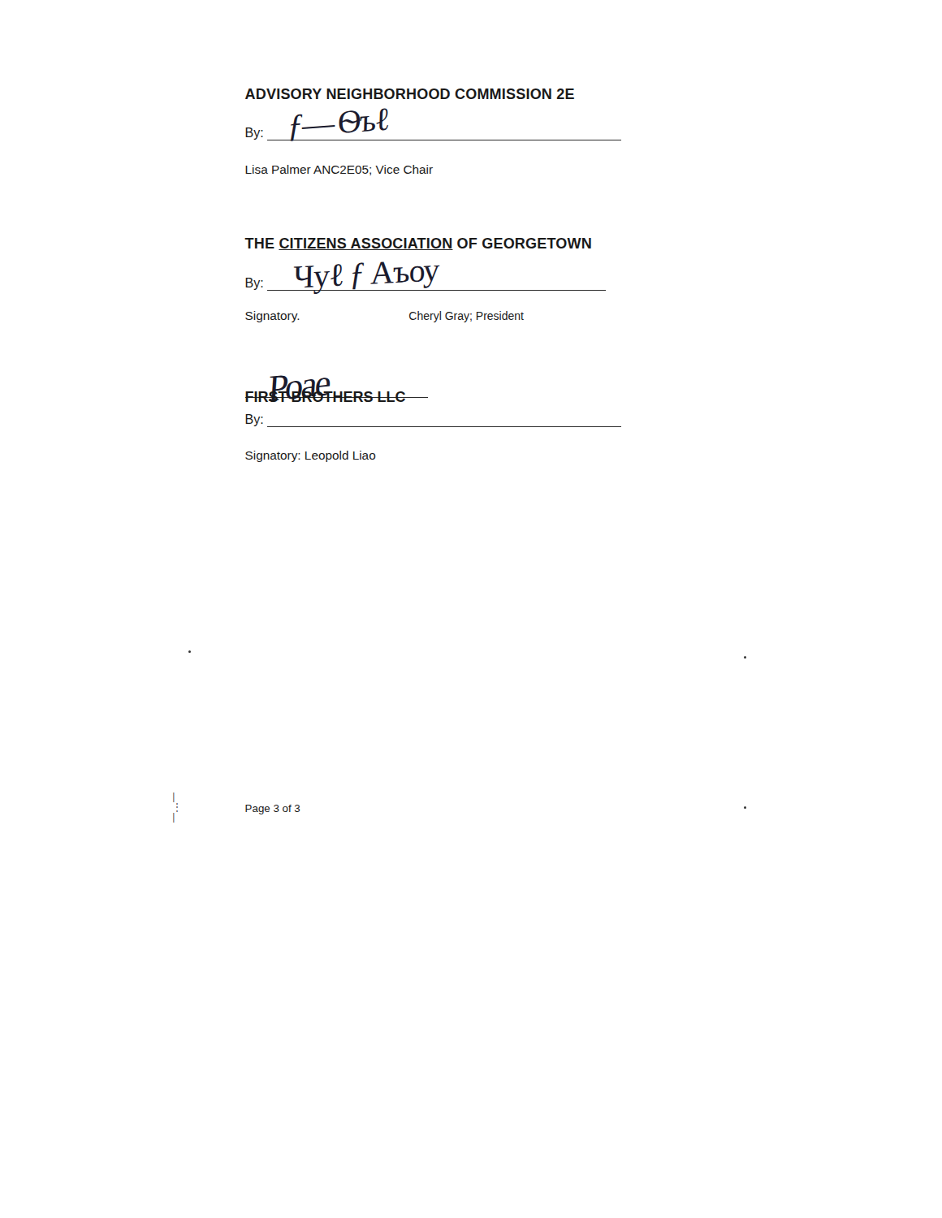ADVISORY NEIGHBORHOOD COMMISSION 2E
​ƒ— Ѳъℓ By:
Lisa Palmer ANC2E05; Vice Chair
THE CITIZENS ASSOCIATION OF GEORGETOWN
Чуℓ ƒ Аъоу By:
Signatory. Cheryl Gray; President
FIRST BROTHERS LLC
Роае By:
Signatory: Leopold Liao
Page 3 of 3
|
⋮
|